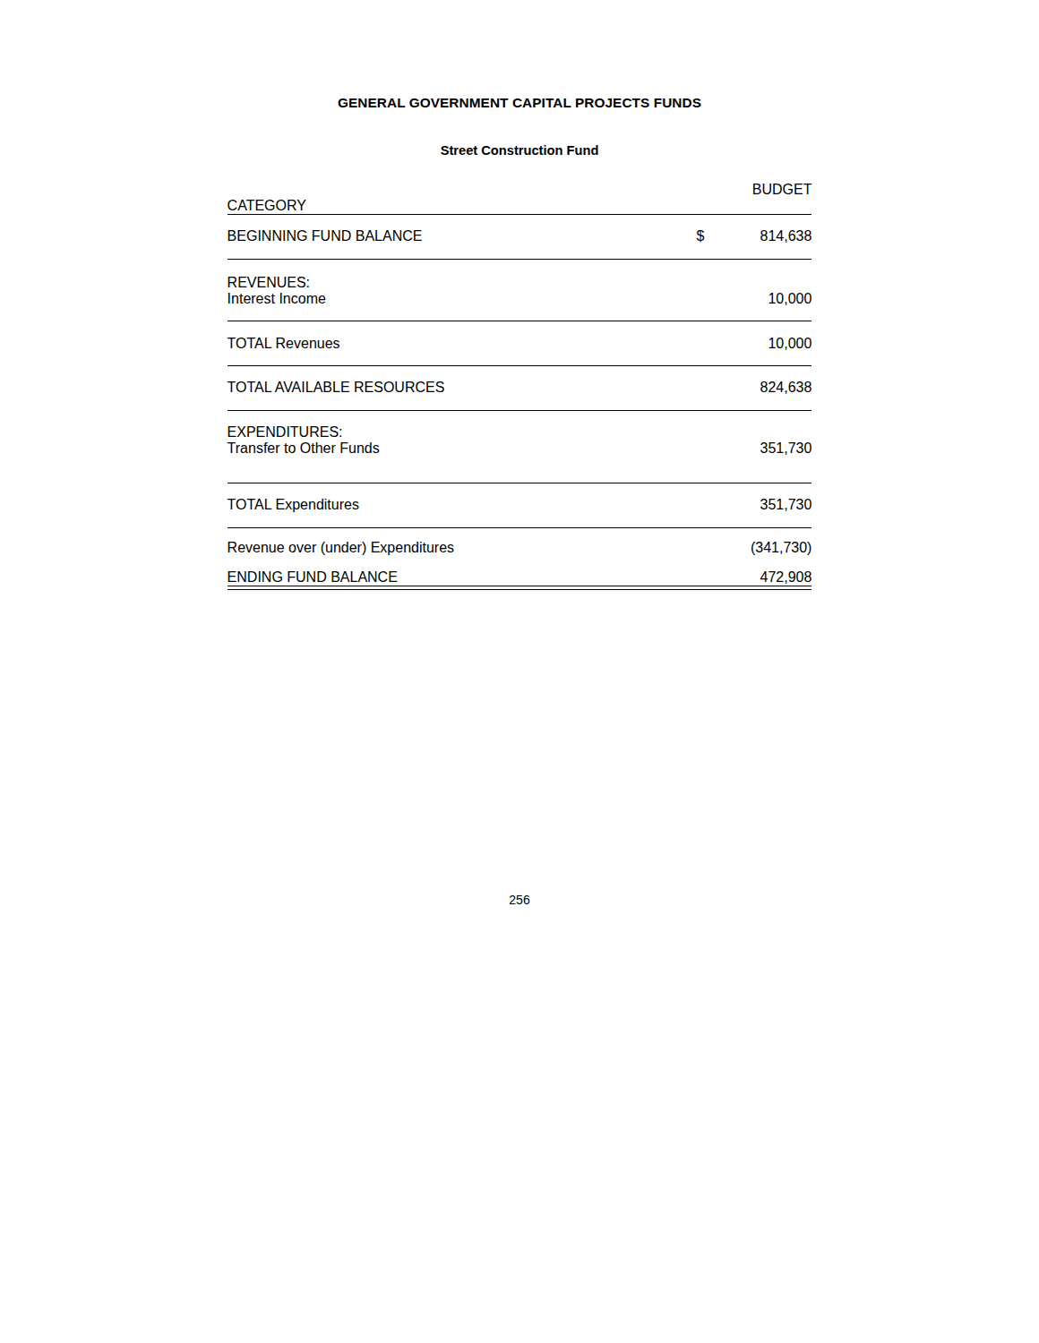GENERAL GOVERNMENT CAPITAL PROJECTS FUNDS
Street Construction Fund
| | | BUDGET |
| CATEGORY | | |
| BEGINNING FUND BALANCE | $ | 814,638 |
| REVENUES: | | |
| Interest Income | | 10,000 |
| TOTAL Revenues | | 10,000 |
| TOTAL AVAILABLE RESOURCES | | 824,638 |
| EXPENDITURES: | | |
| Transfer to Other Funds | | 351,730 |
| TOTAL Expenditures | | 351,730 |
| Revenue over (under) Expenditures | | (341,730) |
| ENDING FUND BALANCE | | 472,908 |
256